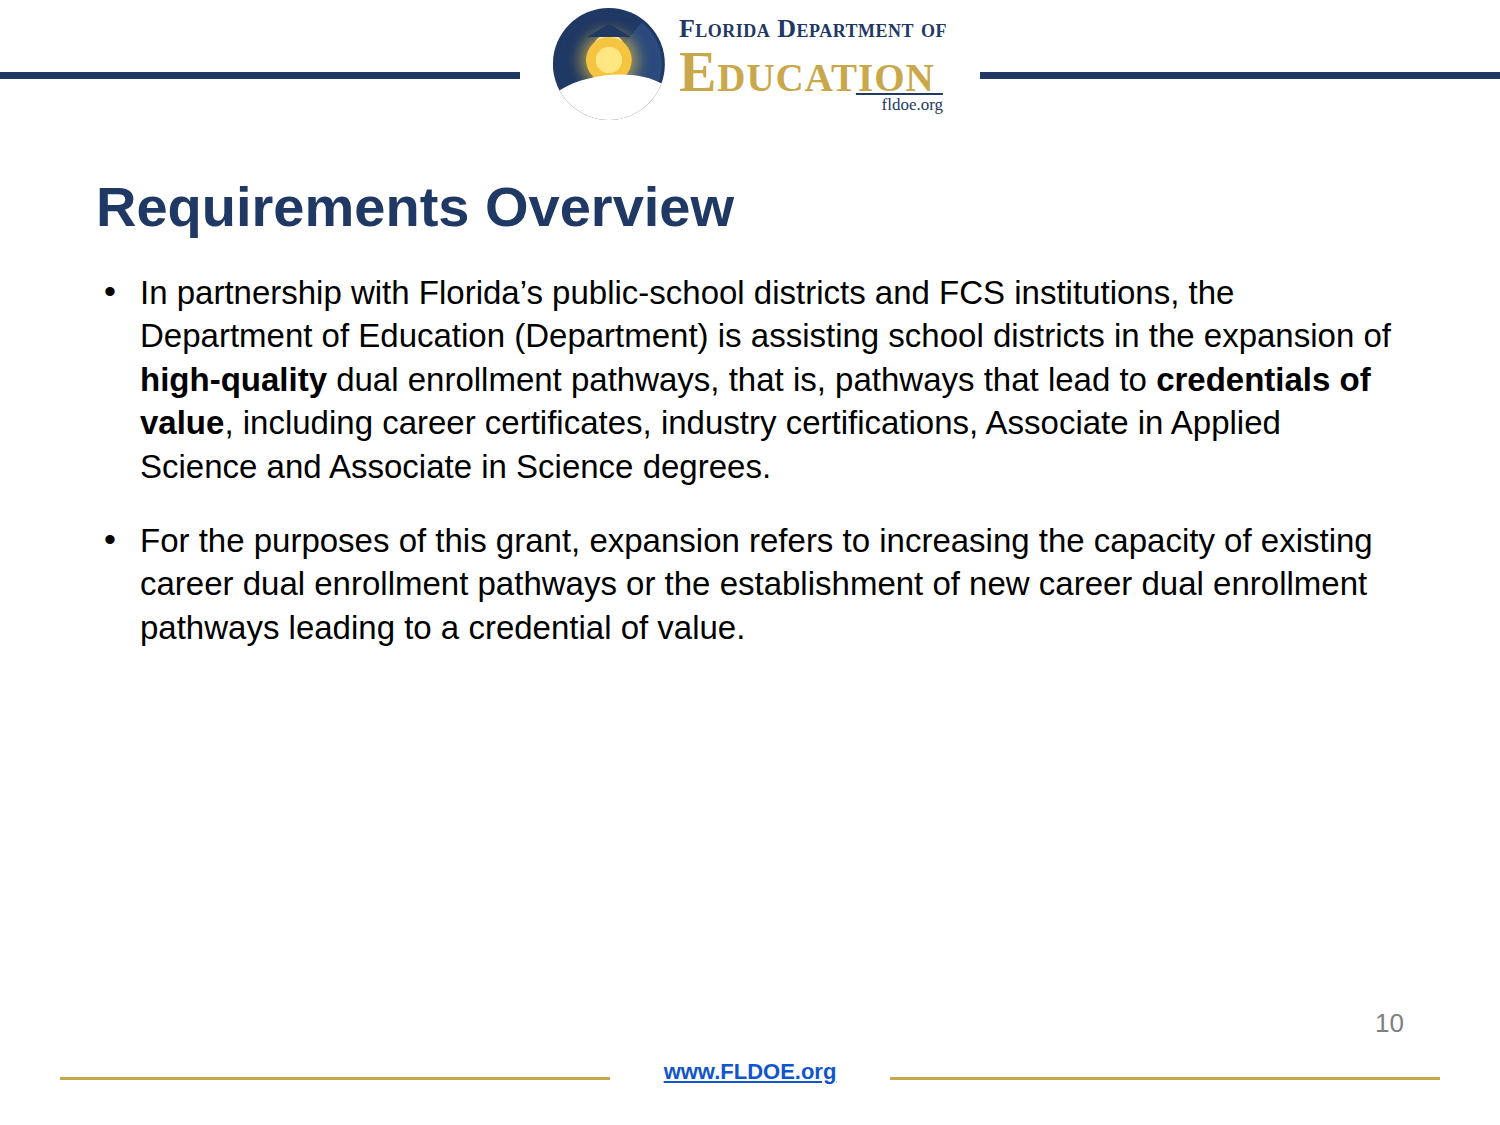Florida Department of
Education
fldoe.org
Requirements Overview
In partnership with Florida’s public-school districts and FCS institutions, the Department of Education (Department) is assisting school districts in the expansion of high-quality dual enrollment pathways, that is, pathways that lead to credentials of value, including career certificates, industry certifications, Associate in Applied Science and Associate in Science degrees.
For the purposes of this grant, expansion refers to increasing the capacity of existing career dual enrollment pathways or the establishment of new career dual enrollment pathways leading to a credential of value.
10
www.FLDOE.org